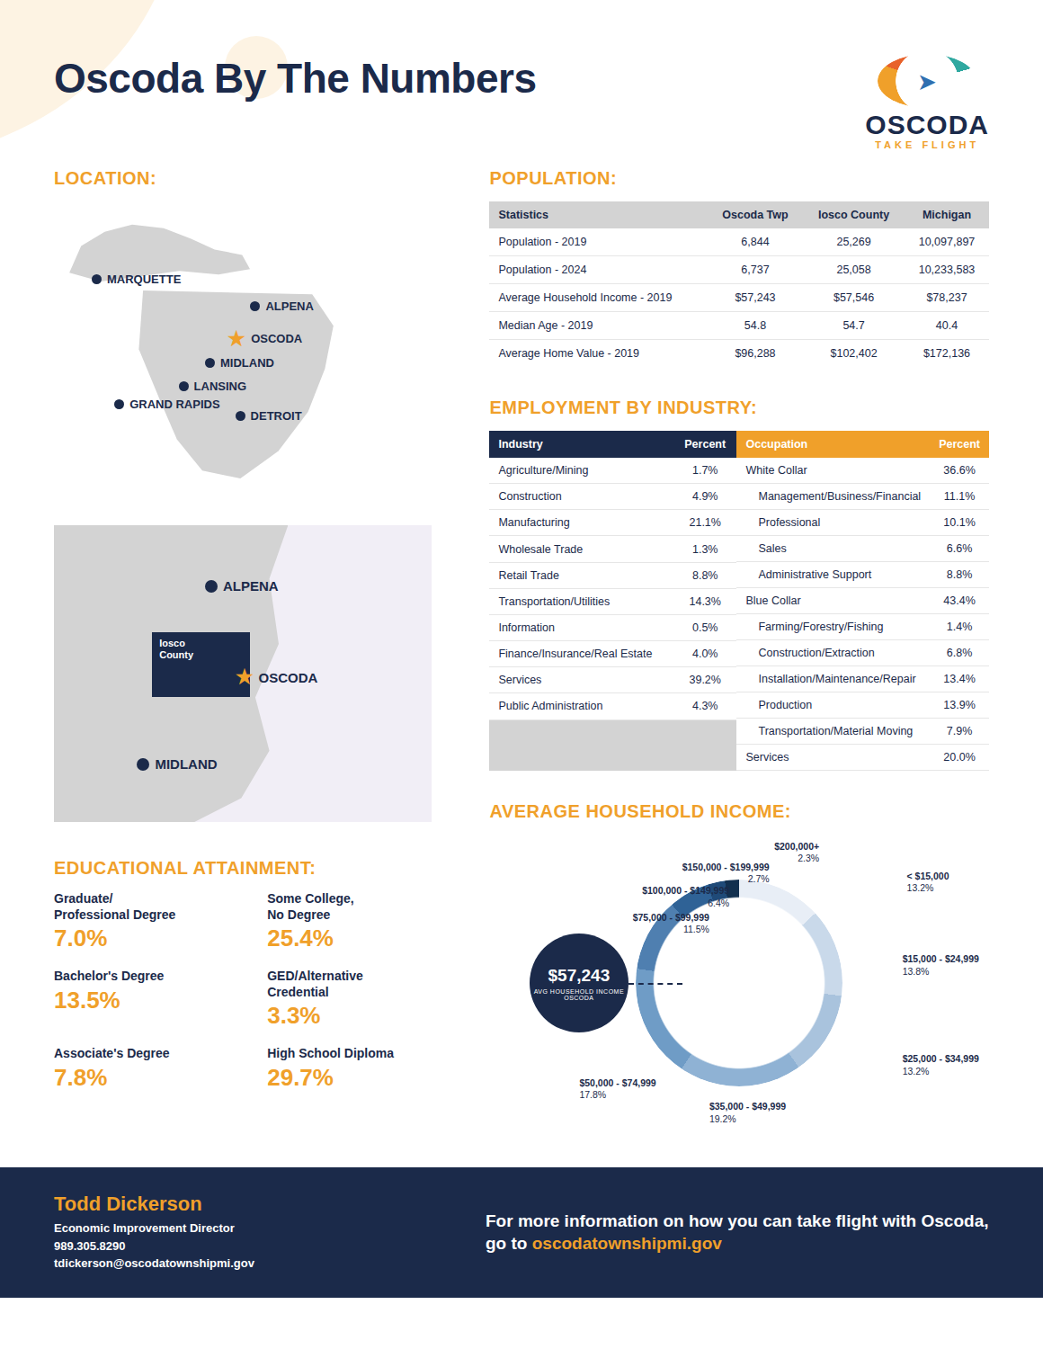Oscoda By The Numbers
➤
OSCODA
TAKE FLIGHT
Location:
MARQUETTE
ALPENA
★OSCODA
MIDLAND
LANSING
GRAND RAPIDS
DETROIT
Iosco
County
ALPENA
★OSCODA
MIDLAND
Educational Attainment:
Graduate/
Professional Degree
7.0%
Some College,
No Degree
25.4%
Bachelor's Degree
13.5%
GED/Alternative
Credential
3.3%
Associate's Degree
7.8%
High School Diploma
29.7%
Population:
| Statistics | Oscoda Twp | Iosco County | Michigan |
| --- | --- | --- | --- |
| Population - 2019 | 6,844 | 25,269 | 10,097,897 |
| Population - 2024 | 6,737 | 25,058 | 10,233,583 |
| Average Household Income - 2019 | $57,243 | $57,546 | $78,237 |
| Median Age - 2019 | 54.8 | 54.7 | 40.4 |
| Average Home Value - 2019 | $96,288 | $102,402 | $172,136 |
Employment By Industry:
| Industry | Percent |
| --- | --- |
| Agriculture/Mining | 1.7% |
| Construction | 4.9% |
| Manufacturing | 21.1% |
| Wholesale Trade | 1.3% |
| Retail Trade | 8.8% |
| Transportation/Utilities | 14.3% |
| Information | 0.5% |
| Finance/Insurance/Real Estate | 4.0% |
| Services | 39.2% |
| Public Administration | 4.3% |
| Occupation | Percent |
| --- | --- |
| White Collar | 36.6% |
| Management/Business/Financial | 11.1% |
| Professional | 10.1% |
| Sales | 6.6% |
| Administrative Support | 8.8% |
| Blue Collar | 43.4% |
| Farming/Forestry/Fishing | 1.4% |
| Construction/Extraction | 6.8% |
| Installation/Maintenance/Repair | 13.4% |
| Production | 13.9% |
| Transportation/Material Moving | 7.9% |
| Services | 20.0% |
Average Household Income:
$57,243
AVG HOUSEHOLD INCOME
OSCODA
$200,000+2.3%
$150,000 - $199,9992.7%
$100,000 - $149,9996.4%
$75,000 - $99,99911.5%
$50,000 - $74,99917.8%
$35,000 - $49,99919.2%
$25,000 - $34,99913.2%
$15,000 - $24,99913.8%
< $15,00013.2%
Todd Dickerson
Economic Improvement Director
989.305.8290
tdickerson@oscodatownshipmi.gov
For more information on how you can take flight with Oscoda, go to oscodatownshipmi.gov